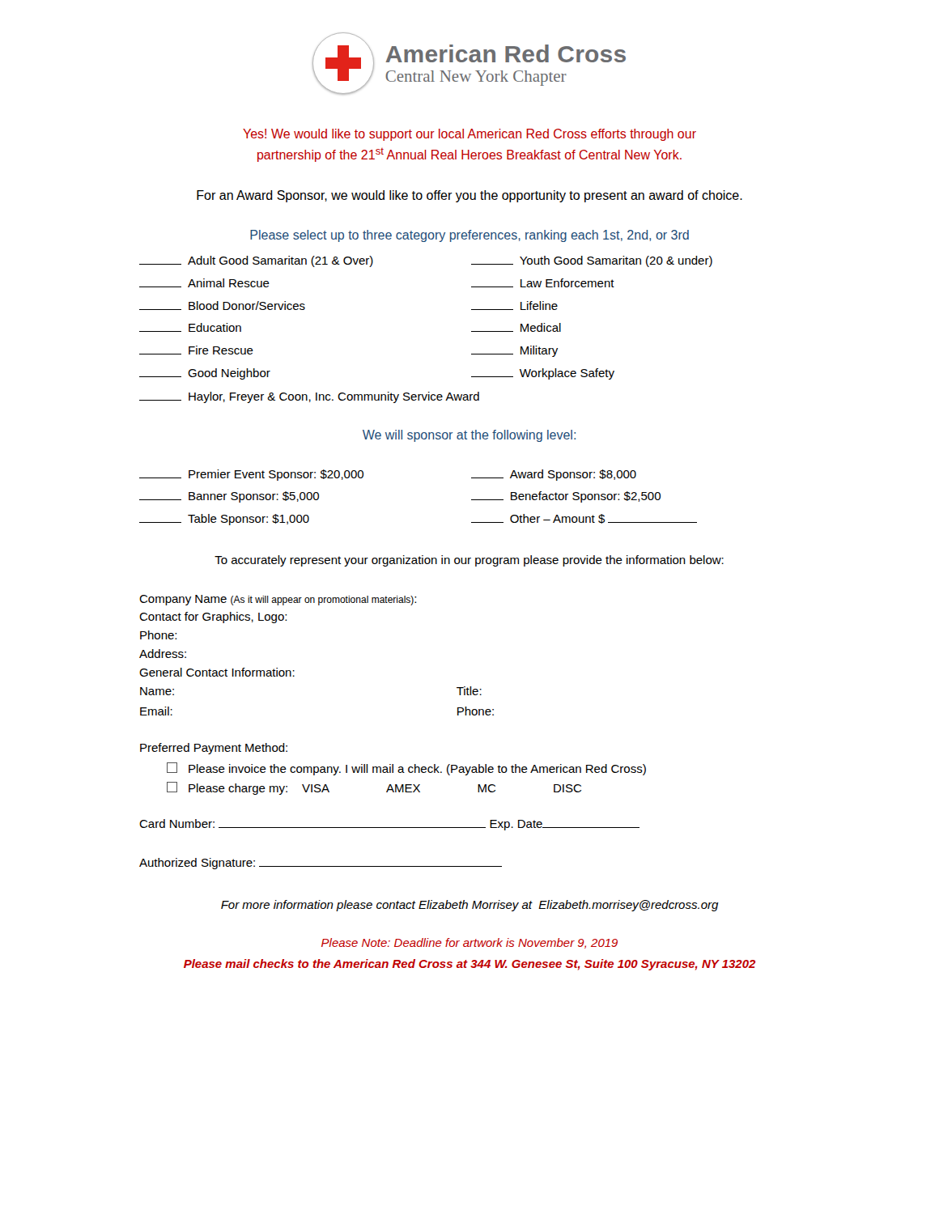American Red Cross
Central New York Chapter
Yes! We would like to support our local American Red Cross efforts through our
partnership of the 21st Annual Real Heroes Breakfast of Central New York.
For an Award Sponsor, we would like to offer you the opportunity to present an award of choice.
Please select up to three category preferences, ranking each 1st, 2nd, or 3rd
| Adult Good Samaritan (21 & Over) | Youth Good Samaritan (20 & under) |
| Animal Rescue | Law Enforcement |
| Blood Donor/Services | Lifeline |
| Education | Medical |
| Fire Rescue | Military |
| Good Neighbor | Workplace Safety |
Haylor, Freyer & Coon, Inc. Community Service Award
We will sponsor at the following level:
| Premier Event Sponsor: $20,000 | Award Sponsor: $8,000 |
| Banner Sponsor: $5,000 | Benefactor Sponsor: $2,500 |
| Table Sponsor: $1,000 | Other – Amount $ |
To accurately represent your organization in our program please provide the information below:
Company Name (As it will appear on promotional materials):
Contact for Graphics, Logo:
Phone:
Address:
General Contact Information:
Name:
Title:
Email:
Phone:
Preferred Payment Method:
Please invoice the company. I will mail a check. (Payable to the American Red Cross)
Please charge my: VISA AMEX MC DISC
Card Number: Exp. Date
Authorized Signature:
For more information please contact Elizabeth Morrisey at Elizabeth.morrisey@redcross.org
Please Note: Deadline for artwork is November 9, 2019
Please mail checks to the American Red Cross at 344 W. Genesee St, Suite 100 Syracuse, NY 13202